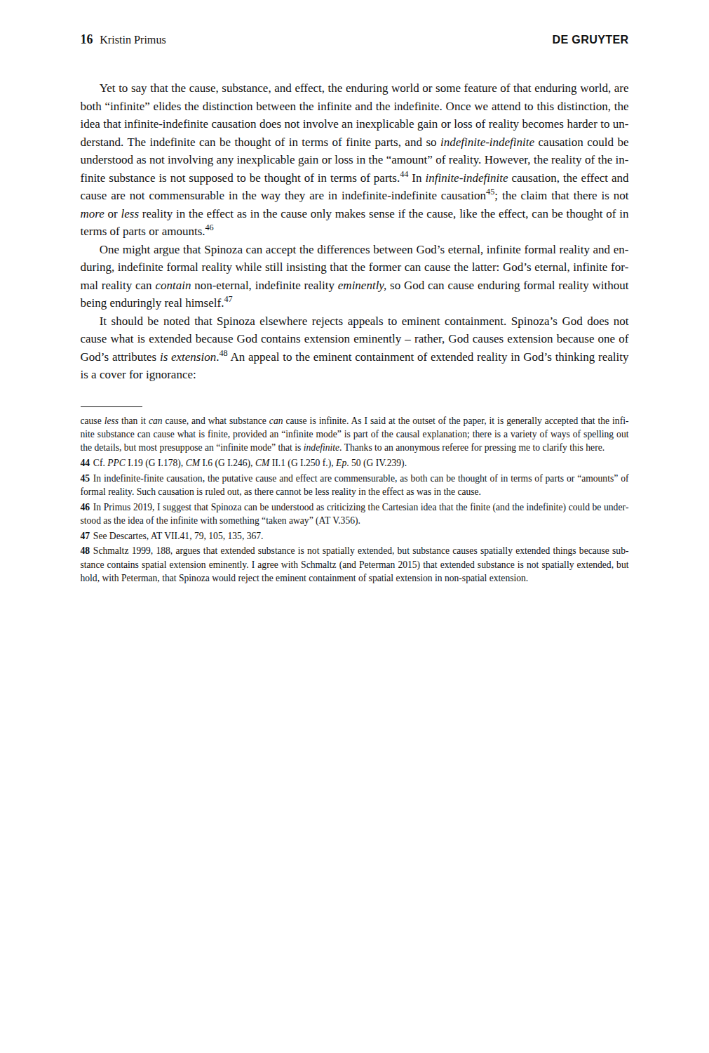16 Kristin Primus DE GRUYTER
Yet to say that the cause, substance, and effect, the enduring world or some feature of that enduring world, are both “infinite” elides the distinction between the infinite and the indefinite. Once we attend to this distinction, the idea that infinite-indefinite causation does not involve an inexplicable gain or loss of reality becomes harder to understand. The indefinite can be thought of in terms of finite parts, and so indefinite-indefinite causation could be understood as not involving any inexplicable gain or loss in the “amount” of reality. However, the reality of the infinite substance is not supposed to be thought of in terms of parts.44 In infinite-indefinite causation, the effect and cause are not commensurable in the way they are in indefinite-indefinite causation45; the claim that there is not more or less reality in the effect as in the cause only makes sense if the cause, like the effect, can be thought of in terms of parts or amounts.46
One might argue that Spinoza can accept the differences between God’s eternal, infinite formal reality and enduring, indefinite formal reality while still insisting that the former can cause the latter: God’s eternal, infinite formal reality can contain non-eternal, indefinite reality eminently, so God can cause enduring formal reality without being enduringly real himself.47
It should be noted that Spinoza elsewhere rejects appeals to eminent containment. Spinoza’s God does not cause what is extended because God contains extension eminently – rather, God causes extension because one of God’s attributes is extension.48 An appeal to the eminent containment of extended reality in God’s thinking reality is a cover for ignorance:
cause less than it can cause, and what substance can cause is infinite. As I said at the outset of the paper, it is generally accepted that the infinite substance can cause what is finite, provided an “infinite mode” is part of the causal explanation; there is a variety of ways of spelling out the details, but most presuppose an “infinite mode” that is indefinite. Thanks to an anonymous referee for pressing me to clarify this here.
44 Cf. PPC I.19 (G I.178), CM I.6 (G I.246), CM II.1 (G I.250 f.), Ep. 50 (G IV.239).
45 In indefinite-finite causation, the putative cause and effect are commensurable, as both can be thought of in terms of parts or “amounts” of formal reality. Such causation is ruled out, as there cannot be less reality in the effect as was in the cause.
46 In Primus 2019, I suggest that Spinoza can be understood as criticizing the Cartesian idea that the finite (and the indefinite) could be understood as the idea of the infinite with something “taken away” (AT V.356).
47 See Descartes, AT VII.41, 79, 105, 135, 367.
48 Schmaltz 1999, 188, argues that extended substance is not spatially extended, but substance causes spatially extended things because substance contains spatial extension eminently. I agree with Schmaltz (and Peterman 2015) that extended substance is not spatially extended, but hold, with Peterman, that Spinoza would reject the eminent containment of spatial extension in non-spatial extension.